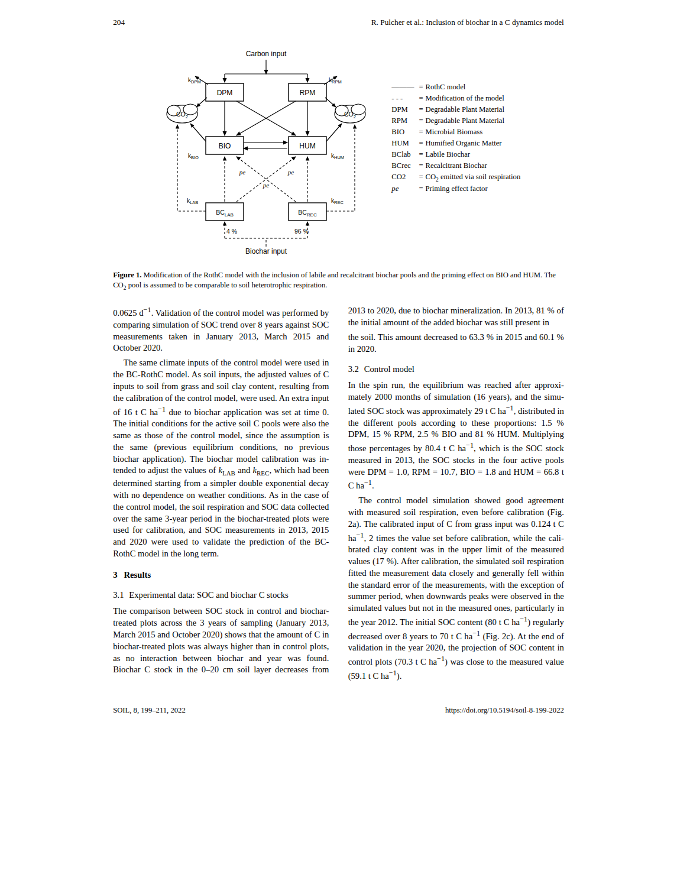204 R. Pulcher et al.: Inclusion of biochar in a C dynamics model
Carbon input DPM RPM kDPM kRPM CO2 CO2 BIO HUM kBIO kHUM BCLAB BCREC kLAB kREC pe pe pe Biochar input 4 % 96 %
| ——— | = | RothC model |
| - - - | = | Modification of the model |
| DPM | = | Degradable Plant Material |
| RPM | = | Degradable Plant Material |
| BIO | = | Microbial Biomass |
| HUM | = | Humified Organic Matter |
| BClab | = | Labile Biochar |
| BCrec | = | Recalcitrant Biochar |
| CO2 | = | CO 2 emitted via soil respiration |
| pe | = | Priming effect factor |
Figure 1. Modification of the RothC model with the inclusion of labile and recalcitrant biochar pools and the priming effect on BIO and HUM. The CO2 pool is assumed to be comparable to soil heterotrophic respiration.
0.0625 d−1. Validation of the control model was performed by comparing simulation of SOC trend over 8 years against SOC measurements taken in January 2013, March 2015 and October 2020.
The same climate inputs of the control model were used in the BC-RothC model. As soil inputs, the adjusted values of C inputs to soil from grass and soil clay content, resulting from the calibration of the control model, were used. An extra input of 16 t C ha−1 due to biochar application was set at time 0. The initial conditions for the active soil C pools were also the same as those of the control model, since the assumption is the same (previous equilibrium conditions, no previous biochar application). The biochar model calibration was intended to adjust the values of kLAB and kREC, which had been determined starting from a simpler double exponential decay with no dependence on weather conditions. As in the case of the control model, the soil respiration and SOC data collected over the same 3-year period in the biochar-treated plots were used for calibration, and SOC measurements in 2013, 2015 and 2020 were used to validate the prediction of the BC-RothC model in the long term.
3 Results
3.1 Experimental data: SOC and biochar C stocks
The comparison between SOC stock in control and biochar-treated plots across the 3 years of sampling (January 2013, March 2015 and October 2020) shows that the amount of C in biochar-treated plots was always higher than in control plots, as no interaction between biochar and year was found. Biochar C stock in the 0–20 cm soil layer decreases from 2013 to 2020, due to biochar mineralization. In 2013, 81 % of the initial amount of the added biochar was still present in
the soil. This amount decreased to 63.3 % in 2015 and 60.1 % in 2020.
3.2 Control model
In the spin run, the equilibrium was reached after approximately 2000 months of simulation (16 years), and the simulated SOC stock was approximately 29 t C ha−1, distributed in the different pools according to these proportions: 1.5 % DPM, 15 % RPM, 2.5 % BIO and 81 % HUM. Multiplying those percentages by 80.4 t C ha−1, which is the SOC stock measured in 2013, the SOC stocks in the four active pools were DPM = 1.0, RPM = 10.7, BIO = 1.8 and HUM = 66.8 t C ha−1.
The control model simulation showed good agreement with measured soil respiration, even before calibration (Fig. 2a). The calibrated input of C from grass input was 0.124 t C ha−1, 2 times the value set before calibration, while the calibrated clay content was in the upper limit of the measured values (17 %). After calibration, the simulated soil respiration fitted the measurement data closely and generally fell within the standard error of the measurements, with the exception of summer period, when downwards peaks were observed in the simulated values but not in the measured ones, particularly in the year 2012. The initial SOC content (80 t C ha−1) regularly decreased over 8 years to 70 t C ha−1 (Fig. 2c). At the end of validation in the year 2020, the projection of SOC content in control plots (70.3 t C ha−1) was close to the measured value (59.1 t C ha−1).
SOIL, 8, 199–211, 2022 https://doi.org/10.5194/soil-8-199-2022